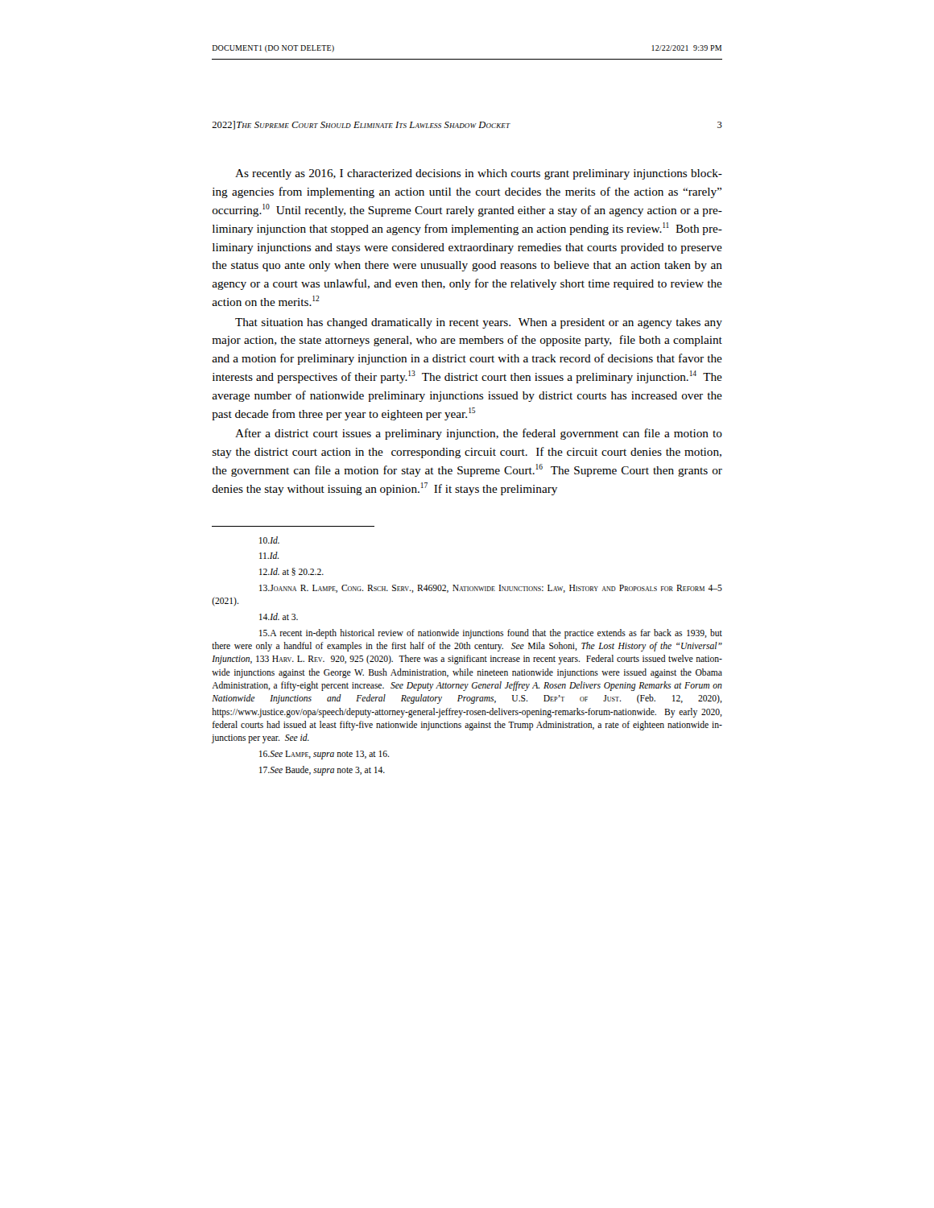Document1 (Do Not Delete) 12/22/2021 9:39 PM
2022] The Supreme Court Should Eliminate Its Lawless Shadow Docket 3
As recently as 2016, I characterized decisions in which courts grant preliminary injunctions blocking agencies from implementing an action until the court decides the merits of the action as “rarely” occurring.10 Until recently, the Supreme Court rarely granted either a stay of an agency action or a preliminary injunction that stopped an agency from implementing an action pending its review.11 Both preliminary injunctions and stays were considered extraordinary remedies that courts provided to preserve the status quo ante only when there were unusually good reasons to believe that an action taken by an agency or a court was unlawful, and even then, only for the relatively short time required to review the action on the merits.12
That situation has changed dramatically in recent years. When a president or an agency takes any major action, the state attorneys general, who are members of the opposite party, file both a complaint and a motion for preliminary injunction in a district court with a track record of decisions that favor the interests and perspectives of their party.13 The district court then issues a preliminary injunction.14 The average number of nationwide preliminary injunctions issued by district courts has increased over the past decade from three per year to eighteen per year.15
After a district court issues a preliminary injunction, the federal government can file a motion to stay the district court action in the corresponding circuit court. If the circuit court denies the motion, the government can file a motion for stay at the Supreme Court.16 The Supreme Court then grants or denies the stay without issuing an opinion.17 If it stays the preliminary
10. Id.
11. Id.
12. Id. at § 20.2.2.
13. Joanna R. Lampe, Cong. Rsch. Serv., R46902, Nationwide Injunctions: Law, History and Proposals for Reform 4–5 (2021).
14. Id. at 3.
15. A recent in-depth historical review of nationwide injunctions found that the practice extends as far back as 1939, but there were only a handful of examples in the first half of the 20th century. See Mila Sohoni, The Lost History of the “Universal” Injunction, 133 Harv. L. Rev. 920, 925 (2020). There was a significant increase in recent years. Federal courts issued twelve nationwide injunctions against the George W. Bush Administration, while nineteen nationwide injunctions were issued against the Obama Administration, a fifty-eight percent increase. See Deputy Attorney General Jeffrey A. Rosen Delivers Opening Remarks at Forum on Nationwide Injunctions and Federal Regulatory Programs, U.S. Dep’t of Just. (Feb. 12, 2020), https://www.justice.gov/opa/speech/deputy-attorney-general-jeffrey-rosen-delivers-opening-remarks-forum-nationwide. By early 2020, federal courts had issued at least fifty-five nationwide injunctions against the Trump Administration, a rate of eighteen nationwide injunctions per year. See id.
16. See Lampe, supra note 13, at 16.
17. See Baude, supra note 3, at 14.